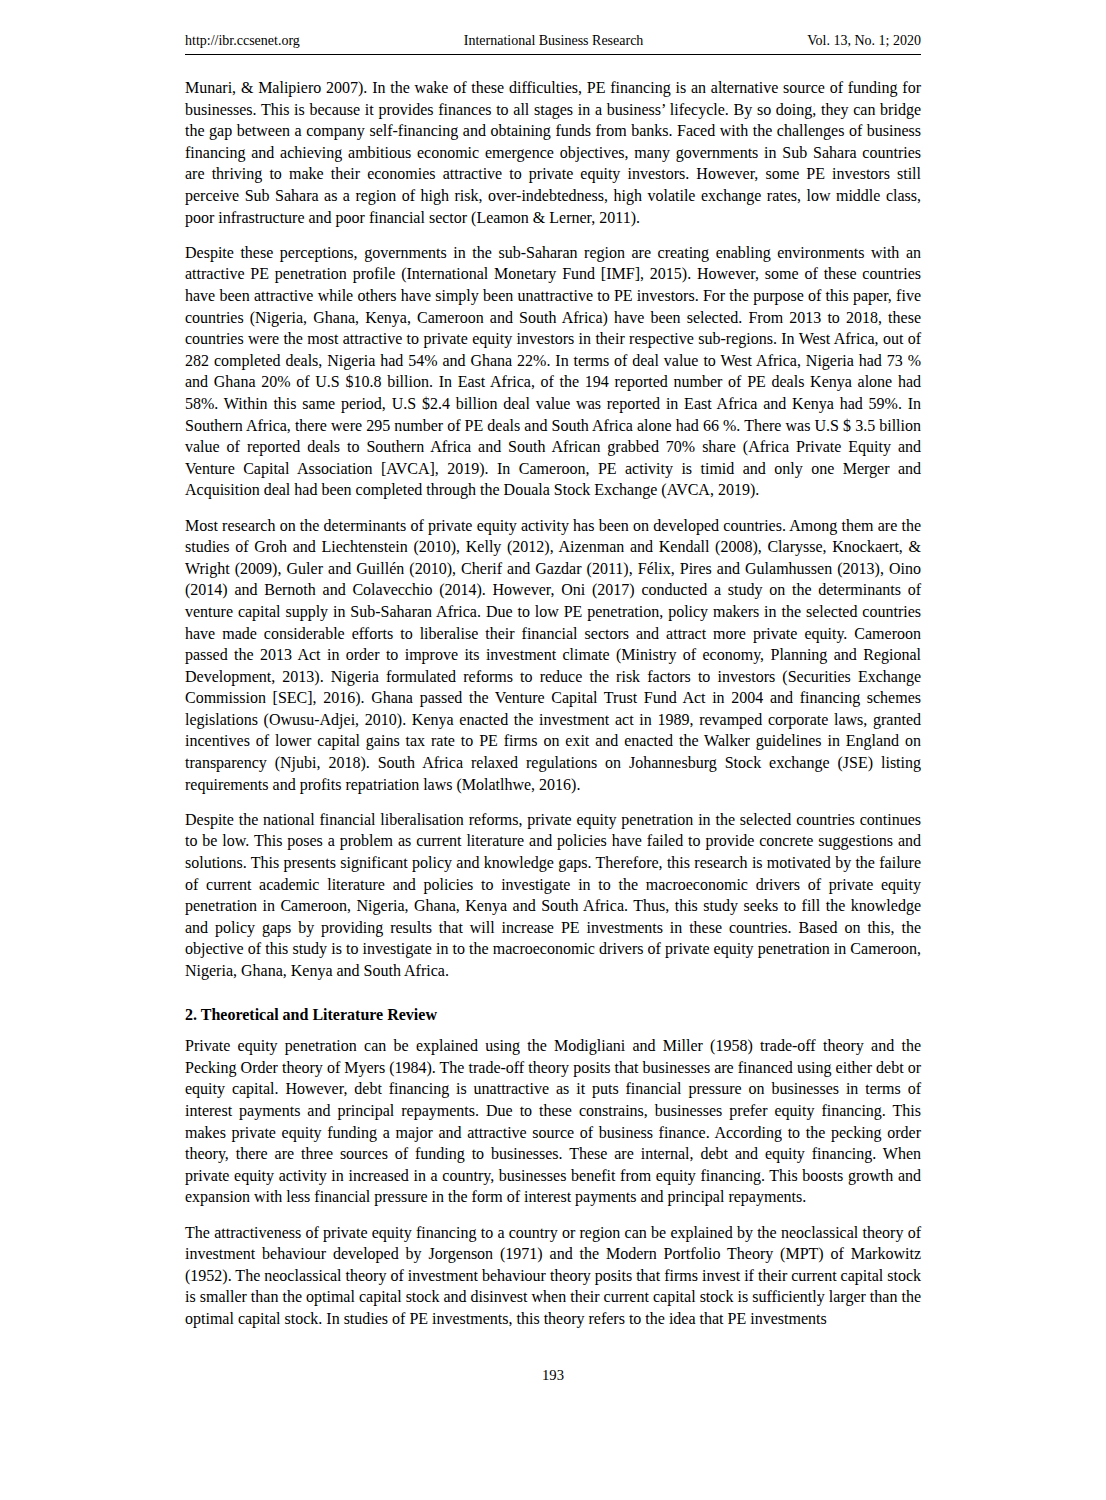http://ibr.ccsenet.org International Business Research Vol. 13, No. 1; 2020
Munari, & Malipiero 2007). In the wake of these difficulties, PE financing is an alternative source of funding for businesses. This is because it provides finances to all stages in a business’ lifecycle. By so doing, they can bridge the gap between a company self-financing and obtaining funds from banks. Faced with the challenges of business financing and achieving ambitious economic emergence objectives, many governments in Sub Sahara countries are thriving to make their economies attractive to private equity investors. However, some PE investors still perceive Sub Sahara as a region of high risk, over-indebtedness, high volatile exchange rates, low middle class, poor infrastructure and poor financial sector (Leamon & Lerner, 2011).
Despite these perceptions, governments in the sub-Saharan region are creating enabling environments with an attractive PE penetration profile (International Monetary Fund [IMF], 2015). However, some of these countries have been attractive while others have simply been unattractive to PE investors. For the purpose of this paper, five countries (Nigeria, Ghana, Kenya, Cameroon and South Africa) have been selected. From 2013 to 2018, these countries were the most attractive to private equity investors in their respective sub-regions. In West Africa, out of 282 completed deals, Nigeria had 54% and Ghana 22%. In terms of deal value to West Africa, Nigeria had 73 % and Ghana 20% of U.S $10.8 billion. In East Africa, of the 194 reported number of PE deals Kenya alone had 58%. Within this same period, U.S $2.4 billion deal value was reported in East Africa and Kenya had 59%. In Southern Africa, there were 295 number of PE deals and South Africa alone had 66 %. There was U.S $ 3.5 billion value of reported deals to Southern Africa and South African grabbed 70% share (Africa Private Equity and Venture Capital Association [AVCA], 2019). In Cameroon, PE activity is timid and only one Merger and Acquisition deal had been completed through the Douala Stock Exchange (AVCA, 2019).
Most research on the determinants of private equity activity has been on developed countries. Among them are the studies of Groh and Liechtenstein (2010), Kelly (2012), Aizenman and Kendall (2008), Clarysse, Knockaert, & Wright (2009), Guler and Guillén (2010), Cherif and Gazdar (2011), Félix, Pires and Gulamhussen (2013), Oino (2014) and Bernoth and Colavecchio (2014). However, Oni (2017) conducted a study on the determinants of venture capital supply in Sub-Saharan Africa. Due to low PE penetration, policy makers in the selected countries have made considerable efforts to liberalise their financial sectors and attract more private equity. Cameroon passed the 2013 Act in order to improve its investment climate (Ministry of economy, Planning and Regional Development, 2013). Nigeria formulated reforms to reduce the risk factors to investors (Securities Exchange Commission [SEC], 2016). Ghana passed the Venture Capital Trust Fund Act in 2004 and financing schemes legislations (Owusu-Adjei, 2010). Kenya enacted the investment act in 1989, revamped corporate laws, granted incentives of lower capital gains tax rate to PE firms on exit and enacted the Walker guidelines in England on transparency (Njubi, 2018). South Africa relaxed regulations on Johannesburg Stock exchange (JSE) listing requirements and profits repatriation laws (Molatlhwe, 2016).
Despite the national financial liberalisation reforms, private equity penetration in the selected countries continues to be low. This poses a problem as current literature and policies have failed to provide concrete suggestions and solutions. This presents significant policy and knowledge gaps. Therefore, this research is motivated by the failure of current academic literature and policies to investigate in to the macroeconomic drivers of private equity penetration in Cameroon, Nigeria, Ghana, Kenya and South Africa. Thus, this study seeks to fill the knowledge and policy gaps by providing results that will increase PE investments in these countries. Based on this, the objective of this study is to investigate in to the macroeconomic drivers of private equity penetration in Cameroon, Nigeria, Ghana, Kenya and South Africa.
2. Theoretical and Literature Review
Private equity penetration can be explained using the Modigliani and Miller (1958) trade-off theory and the Pecking Order theory of Myers (1984). The trade-off theory posits that businesses are financed using either debt or equity capital. However, debt financing is unattractive as it puts financial pressure on businesses in terms of interest payments and principal repayments. Due to these constrains, businesses prefer equity financing. This makes private equity funding a major and attractive source of business finance. According to the pecking order theory, there are three sources of funding to businesses. These are internal, debt and equity financing. When private equity activity in increased in a country, businesses benefit from equity financing. This boosts growth and expansion with less financial pressure in the form of interest payments and principal repayments.
The attractiveness of private equity financing to a country or region can be explained by the neoclassical theory of investment behaviour developed by Jorgenson (1971) and the Modern Portfolio Theory (MPT) of Markowitz (1952). The neoclassical theory of investment behaviour theory posits that firms invest if their current capital stock is smaller than the optimal capital stock and disinvest when their current capital stock is sufficiently larger than the optimal capital stock. In studies of PE investments, this theory refers to the idea that PE investments
193